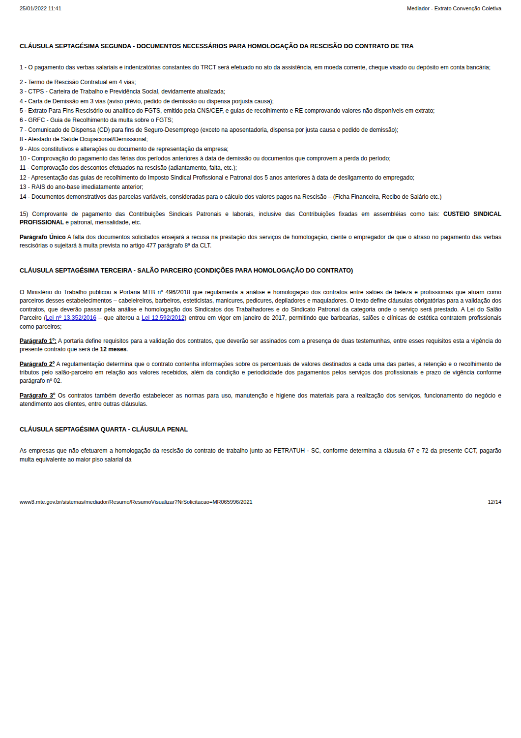25/01/2022 11:41 Mediador - Extrato Convenção Coletiva
CLÁUSULA SEPTAGÉSIMA SEGUNDA - DOCUMENTOS NECESSÁRIOS PARA HOMOLOGAÇÃO DA RESCISÃO DO CONTRATO DE TRA
1 - O pagamento das verbas salariais e indenizatórias constantes do TRCT será efetuado no ato da assistência, em moeda corrente, cheque visado ou depósito em conta bancária;
2 - Termo de Rescisão Contratual em 4 vias;
3 - CTPS - Carteira de Trabalho e Previdência Social, devidamente atualizada;
4 - Carta de Demissão em 3 vias (aviso prévio, pedido de demissão ou dispensa porjusta causa);
5 - Extrato Para Fins Rescisório ou analítico do FGTS, emitido pela CNS/CEF, e guias de recolhimento e RE comprovando valores não disponíveis em extrato;
6 - GRFC - Guia de Recolhimento da multa sobre o FGTS;
7 - Comunicado de Dispensa (CD) para fins de Seguro-Desemprego (exceto na aposentadoria, dispensa por justa causa e pedido de demissão);
8 - Atestado de Saúde Ocupacional/Demissional;
9 - Atos constitutivos e alterações ou documento de representação da empresa;
10 - Comprovação do pagamento das férias dos períodos anteriores à data de demissão ou documentos que comprovem a perda do período;
11 - Comprovação dos descontos efetuados na rescisão (adiantamento, falta, etc.);
12 - Apresentação das guias de recolhimento do Imposto Sindical Profissional e Patronal dos 5 anos anteriores à data de desligamento do empregado;
13 - RAIS do ano-base imediatamente anterior;
14 - Documentos demonstrativos das parcelas variáveis, consideradas para o cálculo dos valores pagos na Rescisão – (Ficha Financeira, Recibo de Salário etc.)
15) Comprovante de pagamento das Contribuições Sindicais Patronais e laborais, inclusive das Contribuições fixadas em assembléias como tais: CUSTEIO SINDICAL PROFISSIONAL e patronal, mensalidade, etc.
Parágrafo Único A falta dos documentos solicitados ensejará a recusa na prestação dos serviços de homologação, ciente o empregador de que o atraso no pagamento das verbas rescisórias o sujeitará à multa prevista no artigo 477 parágrafo 8ª da CLT.
CLÁUSULA SEPTAGÉSIMA TERCEIRA - SALÃO PARCEIRO (CONDIÇÕES PARA HOMOLOGAÇÃO DO CONTRATO)
O Ministério do Trabalho publicou a Portaria MTB nº 496/2018 que regulamenta a análise e homologação dos contratos entre salões de beleza e profissionais que atuam como parceiros desses estabelecimentos – cabeleireiros, barbeiros, esteticistas, manicures, pedicures, depiladores e maquiadores. O texto define cláusulas obrigatórias para a validação dos contratos, que deverão passar pela análise e homologação dos Sindicatos dos Trabalhadores e do Sindicato Patronal da categoria onde o serviço será prestado. A Lei do Salão Parceiro (Lei nº 13.352/2016 – que alterou a Lei 12.592/2012) entrou em vigor em janeiro de 2017, permitindo que barbearias, salões e clínicas de estética contratem profissionais como parceiros;
Parágrafo 1º: A portaria define requisitos para a validação dos contratos, que deverão ser assinados com a presença de duas testemunhas, entre esses requisitos esta a vigência do presente contrato que será de 12 meses.
Parágrafo 2º A regulamentação determina que o contrato contenha informações sobre os percentuais de valores destinados a cada uma das partes, a retenção e o recolhimento de tributos pelo salão-parceiro em relação aos valores recebidos, além da condição e periodicidade dos pagamentos pelos serviços dos profissionais e prazo de vigência conforme parágrafo nº 02.
Parágrafo 3º Os contratos também deverão estabelecer as normas para uso, manutenção e higiene dos materiais para a realização dos serviços, funcionamento do negócio e atendimento aos clientes, entre outras cláusulas.
CLÁUSULA SEPTAGÉSIMA QUARTA - CLÁUSULA PENAL
As empresas que não efetuarem a homologação da rescisão do contrato de trabalho junto ao FETRATUH - SC, conforme determina a cláusula 67 e 72 da presente CCT, pagarão multa equivalente ao maior piso salarial da
www3.mte.gov.br/sistemas/mediador/Resumo/ResumoVisualizar?NrSolicitacao=MR065996/2021 12/14